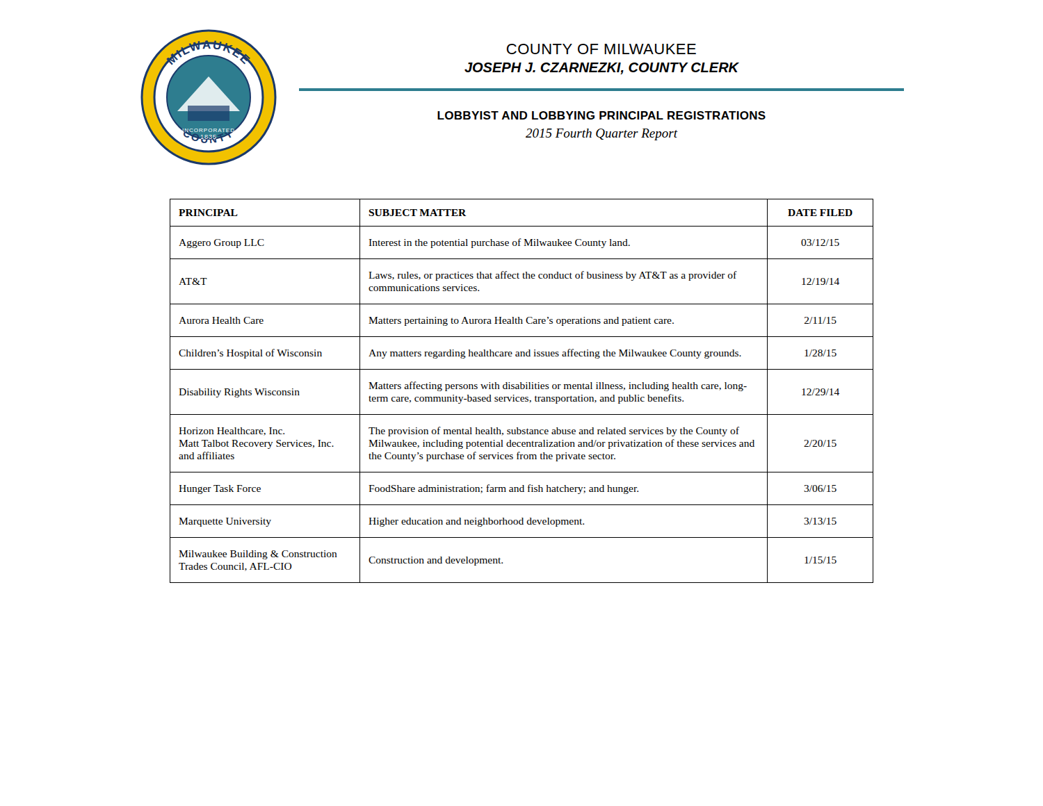MILWAUKEE COUNTY INCORPORATED 1835
COUNTY OF MILWAUKEE
JOSEPH J. CZARNEZKI, COUNTY CLERK
LOBBYIST AND LOBBYING PRINCIPAL REGISTRATIONS
2015 Fourth Quarter Report
| PRINCIPAL | SUBJECT MATTER | DATE FILED |
| --- | --- | --- |
| Aggero Group LLC | Interest in the potential purchase of Milwaukee County land. | 03/12/15 |
| AT&T | Laws, rules, or practices that affect the conduct of business by AT&T as a provider of communications services. | 12/19/14 |
| Aurora Health Care | Matters pertaining to Aurora Health Care’s operations and patient care. | 2/11/15 |
| Children’s Hospital of Wisconsin | Any matters regarding healthcare and issues affecting the Milwaukee County grounds. | 1/28/15 |
| Disability Rights Wisconsin | Matters affecting persons with disabilities or mental illness, including health care, long-term care, community-based services, transportation, and public benefits. | 12/29/14 |
| Horizon Healthcare, Inc. Matt Talbot Recovery Services, Inc. and affiliates | The provision of mental health, substance abuse and related services by the County of Milwaukee, including potential decentralization and/or privatization of these services and the County’s purchase of services from the private sector. | 2/20/15 |
| Hunger Task Force | FoodShare administration; farm and fish hatchery; and hunger. | 3/06/15 |
| Marquette University | Higher education and neighborhood development. | 3/13/15 |
| Milwaukee Building & Construction Trades Council, AFL-CIO | Construction and development. | 1/15/15 |